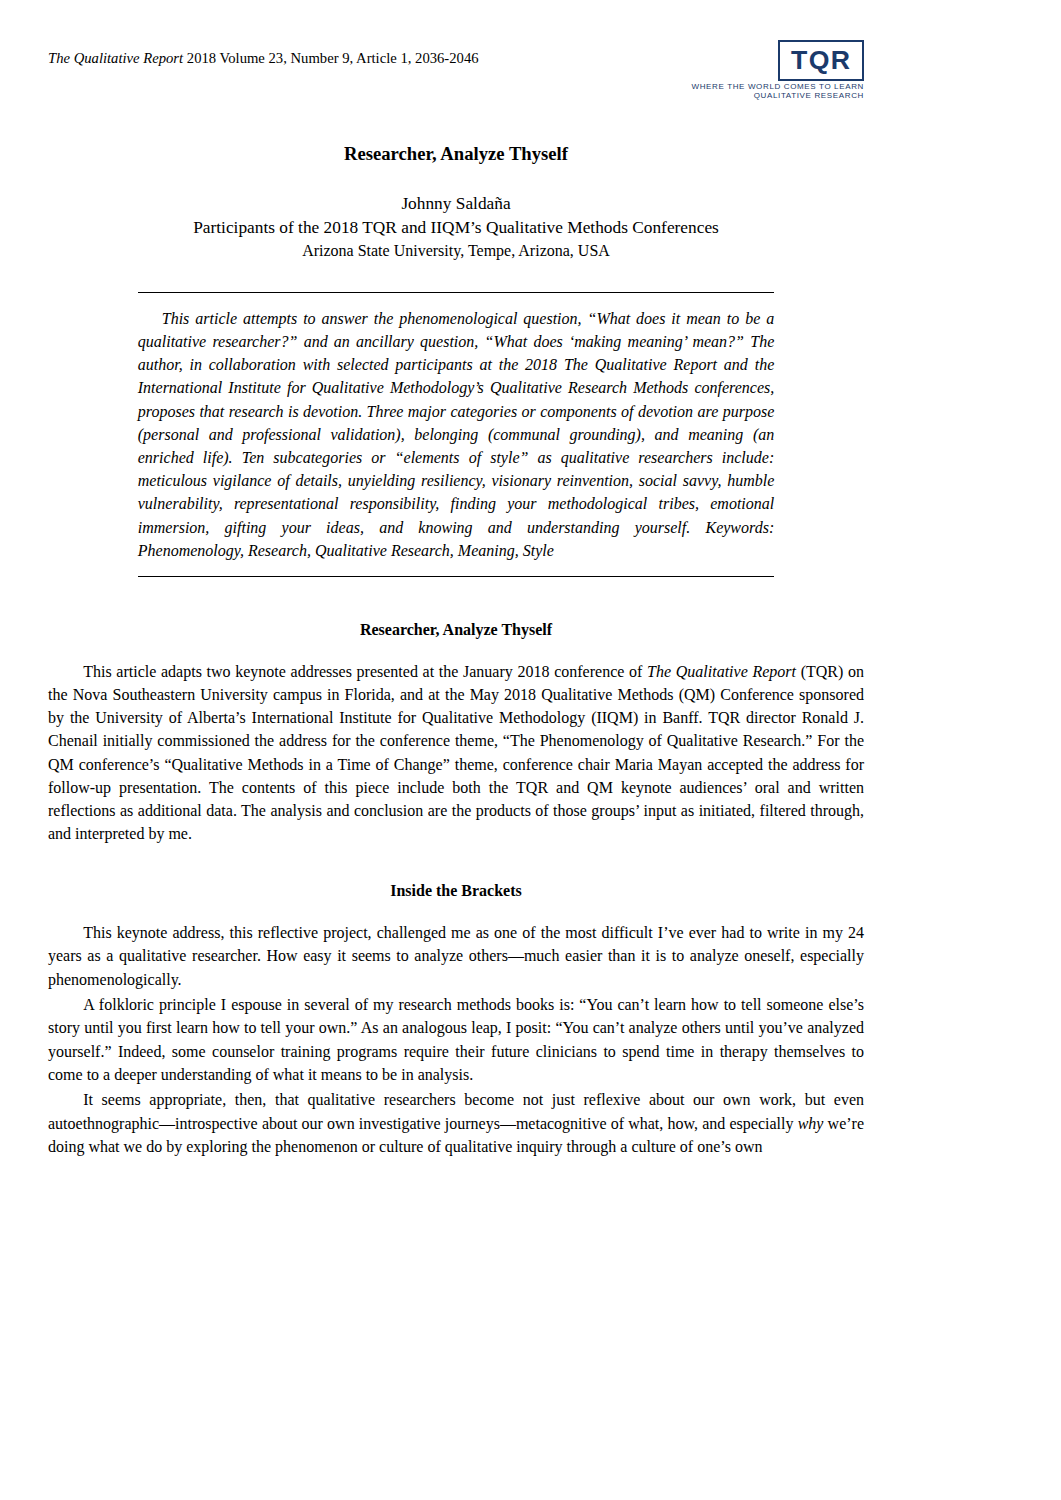The Qualitative Report 2018 Volume 23, Number 9, Article 1, 2036-2046
TQR
WHERE THE WORLD COMES TO LEARN
QUALITATIVE RESEARCH
Researcher, Analyze Thyself
Johnny Saldaña
Participants of the 2018 TQR and IIQM’s Qualitative Methods Conferences
Arizona State University, Tempe, Arizona, USA
This article attempts to answer the phenomenological question, “What does it mean to be a qualitative researcher?” and an ancillary question, “What does ‘making meaning’ mean?” The author, in collaboration with selected participants at the 2018 The Qualitative Report and the International Institute for Qualitative Methodology’s Qualitative Research Methods conferences, proposes that research is devotion. Three major categories or components of devotion are purpose (personal and professional validation), belonging (communal grounding), and meaning (an enriched life). Ten subcategories or “elements of style” as qualitative researchers include: meticulous vigilance of details, unyielding resiliency, visionary reinvention, social savvy, humble vulnerability, representational responsibility, finding your methodological tribes, emotional immersion, gifting your ideas, and knowing and understanding yourself. Keywords: Phenomenology, Research, Qualitative Research, Meaning, Style
Researcher, Analyze Thyself
This article adapts two keynote addresses presented at the January 2018 conference of The Qualitative Report (TQR) on the Nova Southeastern University campus in Florida, and at the May 2018 Qualitative Methods (QM) Conference sponsored by the University of Alberta’s International Institute for Qualitative Methodology (IIQM) in Banff. TQR director Ronald J. Chenail initially commissioned the address for the conference theme, “The Phenomenology of Qualitative Research.” For the QM conference’s “Qualitative Methods in a Time of Change” theme, conference chair Maria Mayan accepted the address for follow-up presentation. The contents of this piece include both the TQR and QM keynote audiences’ oral and written reflections as additional data. The analysis and conclusion are the products of those groups’ input as initiated, filtered through, and interpreted by me.
Inside the Brackets
This keynote address, this reflective project, challenged me as one of the most difficult I’ve ever had to write in my 24 years as a qualitative researcher. How easy it seems to analyze others—much easier than it is to analyze oneself, especially phenomenologically.
A folkloric principle I espouse in several of my research methods books is: “You can’t learn how to tell someone else’s story until you first learn how to tell your own.” As an analogous leap, I posit: “You can’t analyze others until you’ve analyzed yourself.” Indeed, some counselor training programs require their future clinicians to spend time in therapy themselves to come to a deeper understanding of what it means to be in analysis.
It seems appropriate, then, that qualitative researchers become not just reflexive about our own work, but even autoethnographic—introspective about our own investigative journeys—metacognitive of what, how, and especially why we’re doing what we do by exploring the phenomenon or culture of qualitative inquiry through a culture of one’s own